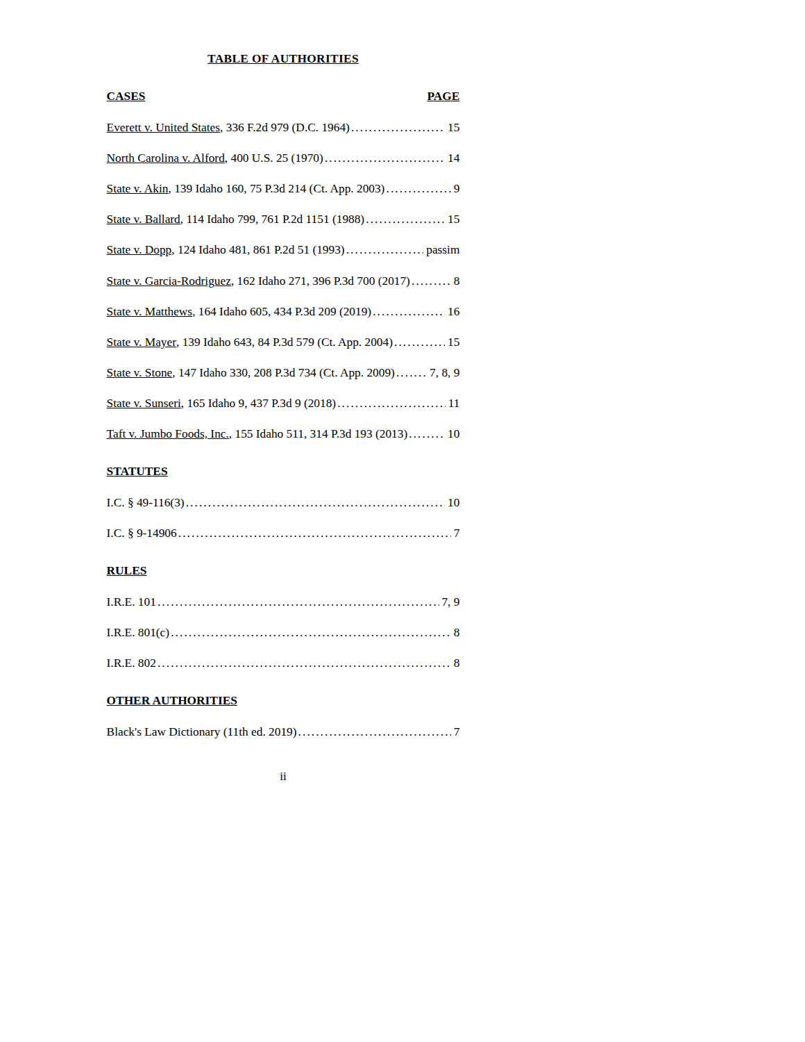TABLE OF AUTHORITIES
CASES PAGE
Everett v. United States, 336 F.2d 979 (D.C. 1964) .......................................................................................................................... 15
North Carolina v. Alford, 400 U.S. 25 (1970) .......................................................................................................................... 14
State v. Akin, 139 Idaho 160, 75 P.3d 214 (Ct. App. 2003) .......................................................................................................................... 9
State v. Ballard, 114 Idaho 799, 761 P.2d 1151 (1988) .......................................................................................................................... 15
State v. Dopp, 124 Idaho 481, 861 P.2d 51 (1993) .......................................................................................................................... passim
State v. Garcia-Rodriguez, 162 Idaho 271, 396 P.3d 700 (2017) .......................................................................................................................... 8
State v. Matthews, 164 Idaho 605, 434 P.3d 209 (2019) .......................................................................................................................... 16
State v. Mayer, 139 Idaho 643, 84 P.3d 579 (Ct. App. 2004) .......................................................................................................................... 15
State v. Stone, 147 Idaho 330, 208 P.3d 734 (Ct. App. 2009) .......................................................................................................................... 7, 8, 9
State v. Sunseri, 165 Idaho 9, 437 P.3d 9 (2018) .......................................................................................................................... 11
Taft v. Jumbo Foods, Inc., 155 Idaho 511, 314 P.3d 193 (2013) .......................................................................................................................... 10
STATUTES
I.C. § 49-116(3) .......................................................................................................................... 10
I.C. § 9-14906 .......................................................................................................................... 7
RULES
I.R.E. 101 .......................................................................................................................... 7, 9
I.R.E. 801(c) .......................................................................................................................... 8
I.R.E. 802 .......................................................................................................................... 8
OTHER AUTHORITIES
Black's Law Dictionary (11th ed. 2019) .......................................................................................................................... 7
ii